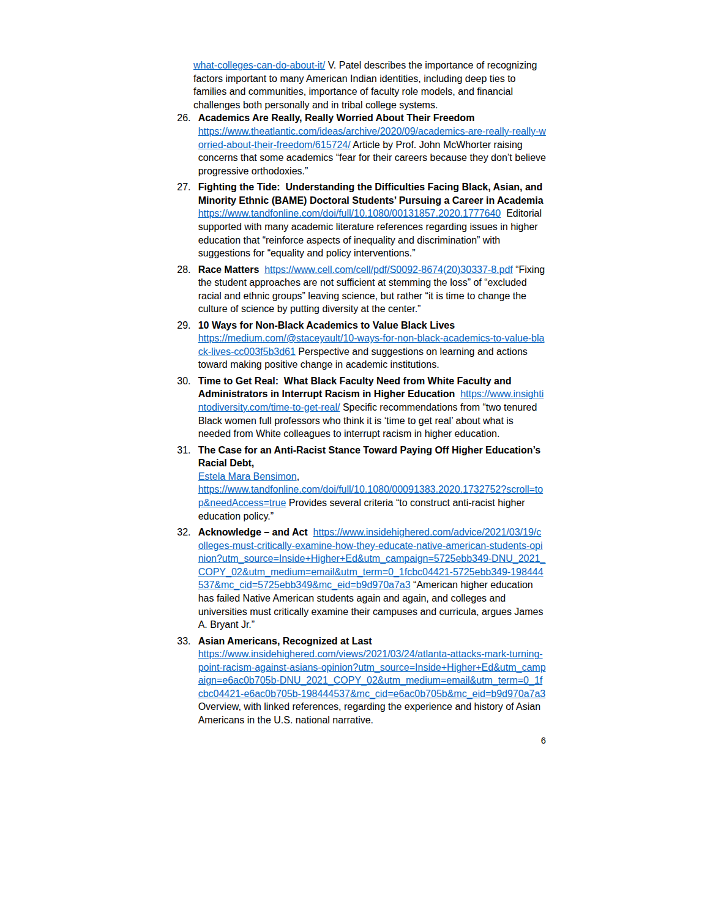what-colleges-can-do-about-it/ V. Patel describes the importance of recognizing factors important to many American Indian identities, including deep ties to families and communities, importance of faculty role models, and financial challenges both personally and in tribal college systems.
Academics Are Really, Really Worried About Their Freedom
https://www.theatlantic.com/ideas/archive/2020/09/academics-are-really-really-worried-about-their-freedom/615724/ Article by Prof. John McWhorter raising concerns that some academics “fear for their careers because they don’t believe progressive orthodoxies.”
Fighting the Tide: Understanding the Difficulties Facing Black, Asian, and Minority Ethnic (BAME) Doctoral Students’ Pursuing a Career in Academia
https://www.tandfonline.com/doi/full/10.1080/00131857.2020.1777640 Editorial supported with many academic literature references regarding issues in higher education that “reinforce aspects of inequality and discrimination” with suggestions for “equality and policy interventions.”
Race Matters https://www.cell.com/cell/pdf/S0092-8674(20)30337-8.pdf “Fixing the student approaches are not sufficient at stemming the loss” of “excluded racial and ethnic groups” leaving science, but rather “it is time to change the culture of science by putting diversity at the center.”
10 Ways for Non-Black Academics to Value Black Lives
https://medium.com/@staceyault/10-ways-for-non-black-academics-to-value-black-lives-cc003f5b3d61 Perspective and suggestions on learning and actions toward making positive change in academic institutions.
Time to Get Real: What Black Faculty Need from White Faculty and Administrators in Interrupt Racism in Higher Education https://www.insightintodiversity.com/time-to-get-real/ Specific recommendations from “two tenured Black women full professors who think it is ‘time to get real’ about what is needed from White colleagues to interrupt racism in higher education.
The Case for an Anti-Racist Stance Toward Paying Off Higher Education’s Racial Debt,
Estela Mara Bensimon,
https://www.tandfonline.com/doi/full/10.1080/00091383.2020.1732752?scroll=top&needAccess=true Provides several criteria “to construct anti-racist higher education policy.”
Acknowledge – and Act https://www.insidehighered.com/advice/2021/03/19/colleges-must-critically-examine-how-they-educate-native-american-students-opinion?utm_source=Inside+Higher+Ed&utm_campaign=5725ebb349-DNU_2021_COPY_02&utm_medium=email&utm_term=0_1fcbc04421-5725ebb349-198444537&mc_cid=5725ebb349&mc_eid=b9d970a7a3 “American higher education has failed Native American students again and again, and colleges and universities must critically examine their campuses and curricula, argues James A. Bryant Jr.”
Asian Americans, Recognized at Last
https://www.insidehighered.com/views/2021/03/24/atlanta-attacks-mark-turning-point-racism-against-asians-opinion?utm_source=Inside+Higher+Ed&utm_campaign=e6ac0b705b-DNU_2021_COPY_02&utm_medium=email&utm_term=0_1fcbc04421-e6ac0b705b-198444537&mc_cid=e6ac0b705b&mc_eid=b9d970a7a3 Overview, with linked references, regarding the experience and history of Asian Americans in the U.S. national narrative.
6